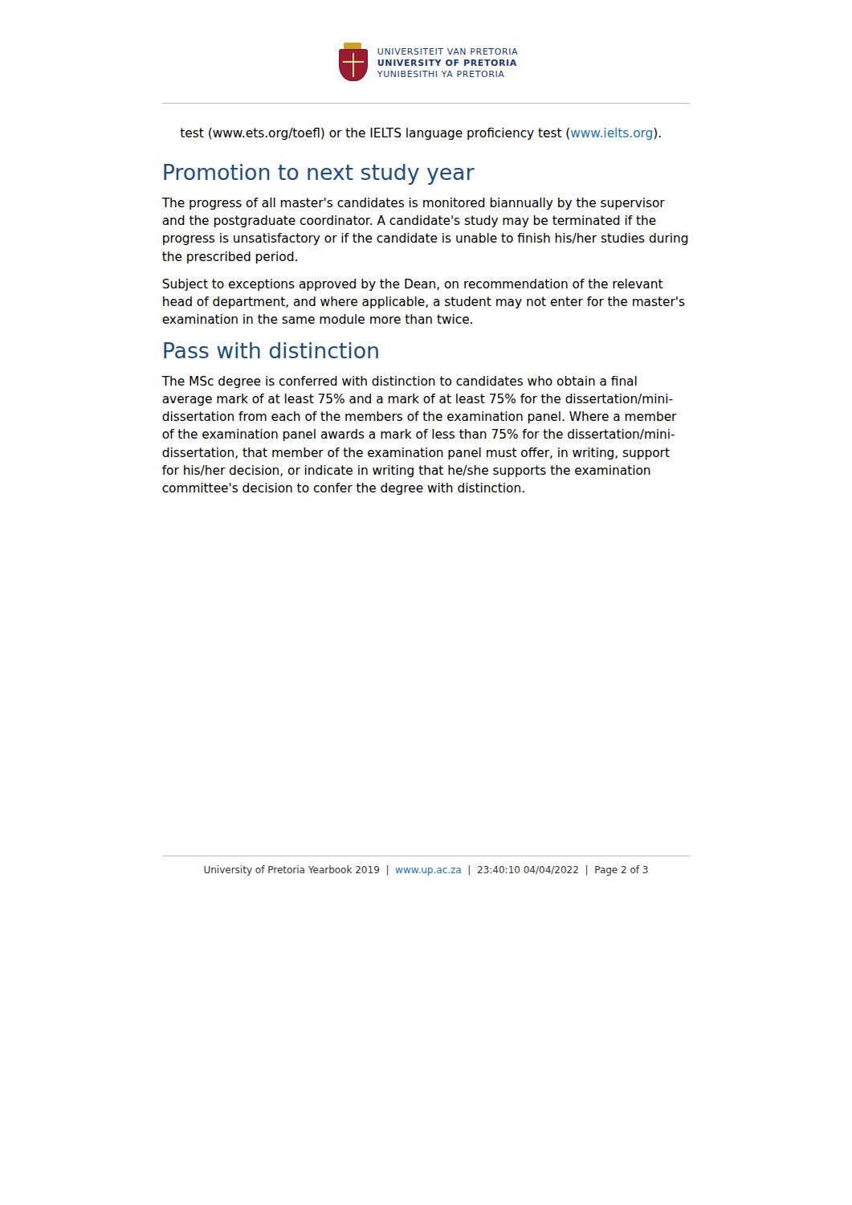UNIVERSITEIT VAN PRETORIA
UNIVERSITY OF PRETORIA
YUNIBESITHI YA PRETORIA
test (www.ets.org/toefl) or the IELTS language proficiency test (www.ielts.org).
Promotion to next study year
The progress of all master's candidates is monitored biannually by the supervisor and the postgraduate coordinator. A candidate's study may be terminated if the progress is unsatisfactory or if the candidate is unable to finish his/her studies during the prescribed period.
Subject to exceptions approved by the Dean, on recommendation of the relevant head of department, and where applicable, a student may not enter for the master's examination in the same module more than twice.
Pass with distinction
The MSc degree is conferred with distinction to candidates who obtain a final average mark of at least 75% and a mark of at least 75% for the dissertation/mini-dissertation from each of the members of the examination panel. Where a member of the examination panel awards a mark of less than 75% for the dissertation/mini-dissertation, that member of the examination panel must offer, in writing, support for his/her decision, or indicate in writing that he/she supports the examination committee's decision to confer the degree with distinction.
University of Pretoria Yearbook 2019 | www.up.ac.za | 23:40:10 04/04/2022 | Page 2 of 3